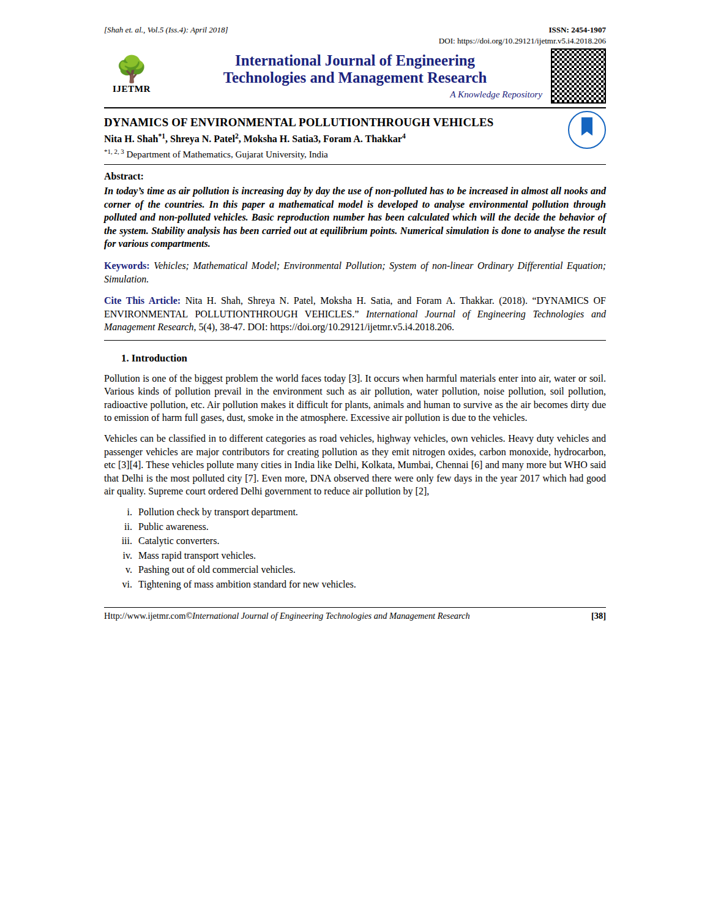[Shah et. al., Vol.5 (Iss.4): April 2018]
ISSN: 2454-1907
DOI: https://doi.org/10.29121/ijetmr.v5.i4.2018.206
🌳
IJETMR
International Journal of Engineering
Technologies and Management Research
A Knowledge Repository
Dynamics of Environmental Pollutionthrough Vehicles
Nita H. Shah*1, Shreya N. Patel2, Moksha H. Satia3, Foram A. Thakkar4
*1, 2, 3 Department of Mathematics, Gujarat University, India
Abstract:
In today’s time as air pollution is increasing day by day the use of non-polluted has to be increased in almost all nooks and corner of the countries. In this paper a mathematical model is developed to analyse environmental pollution through polluted and non-polluted vehicles. Basic reproduction number has been calculated which will the decide the behavior of the system. Stability analysis has been carried out at equilibrium points. Numerical simulation is done to analyse the result for various compartments.
Keywords: Vehicles; Mathematical Model; Environmental Pollution; System of non-linear Ordinary Differential Equation; Simulation.
Cite This Article: Nita H. Shah, Shreya N. Patel, Moksha H. Satia, and Foram A. Thakkar. (2018). “DYNAMICS OF ENVIRONMENTAL POLLUTIONTHROUGH VEHICLES.” International Journal of Engineering Technologies and Management Research, 5(4), 38-47. DOI: https://doi.org/10.29121/ijetmr.v5.i4.2018.206.
1. Introduction
Pollution is one of the biggest problem the world faces today [3]. It occurs when harmful materials enter into air, water or soil. Various kinds of pollution prevail in the environment such as air pollution, water pollution, noise pollution, soil pollution, radioactive pollution, etc. Air pollution makes it difficult for plants, animals and human to survive as the air becomes dirty due to emission of harm full gases, dust, smoke in the atmosphere. Excessive air pollution is due to the vehicles.
Vehicles can be classified in to different categories as road vehicles, highway vehicles, own vehicles. Heavy duty vehicles and passenger vehicles are major contributors for creating pollution as they emit nitrogen oxides, carbon monoxide, hydrocarbon, etc [3][4]. These vehicles pollute many cities in India like Delhi, Kolkata, Mumbai, Chennai [6] and many more but WHO said that Delhi is the most polluted city [7]. Even more, DNA observed there were only few days in the year 2017 which had good air quality. Supreme court ordered Delhi government to reduce air pollution by [2],
Pollution check by transport department.
Public awareness.
Catalytic converters.
Mass rapid transport vehicles.
Pashing out of old commercial vehicles.
Tightening of mass ambition standard for new vehicles.
Http://www.ijetmr.com©International Journal of Engineering Technologies and Management Research
[38]